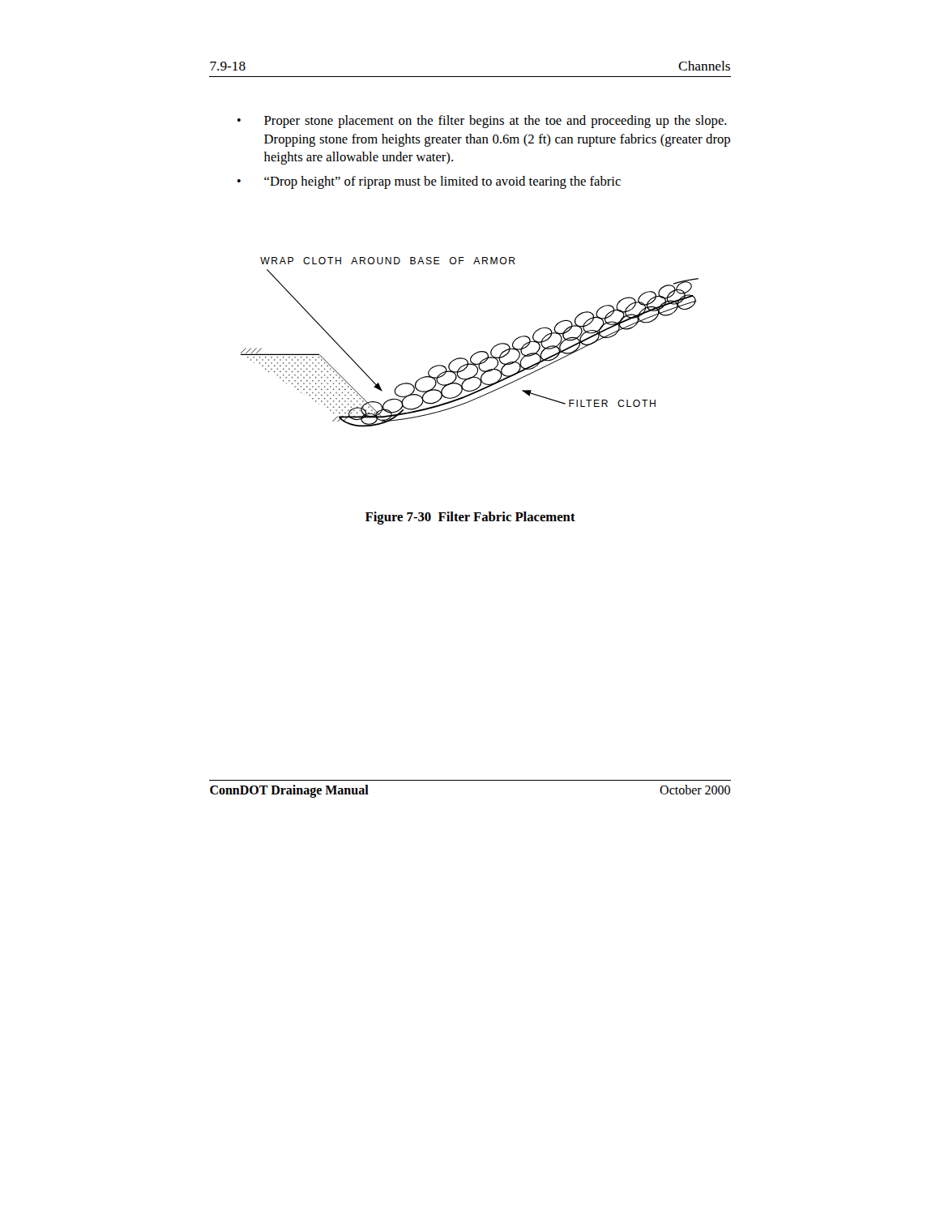7.9-18 Channels
Proper stone placement on the filter begins at the toe and proceeding up the slope. Dropping stone from heights greater than 0.6m (2 ft) can rupture fabrics (greater drop heights are allowable under water).
“Drop height” of riprap must be limited to avoid tearing the fabric
WRAP CLOTH AROUND BASE OF ARMOR FILTER CLOTH
Figure 7-30 Filter Fabric Placement
ConnDOT Drainage Manual October 2000